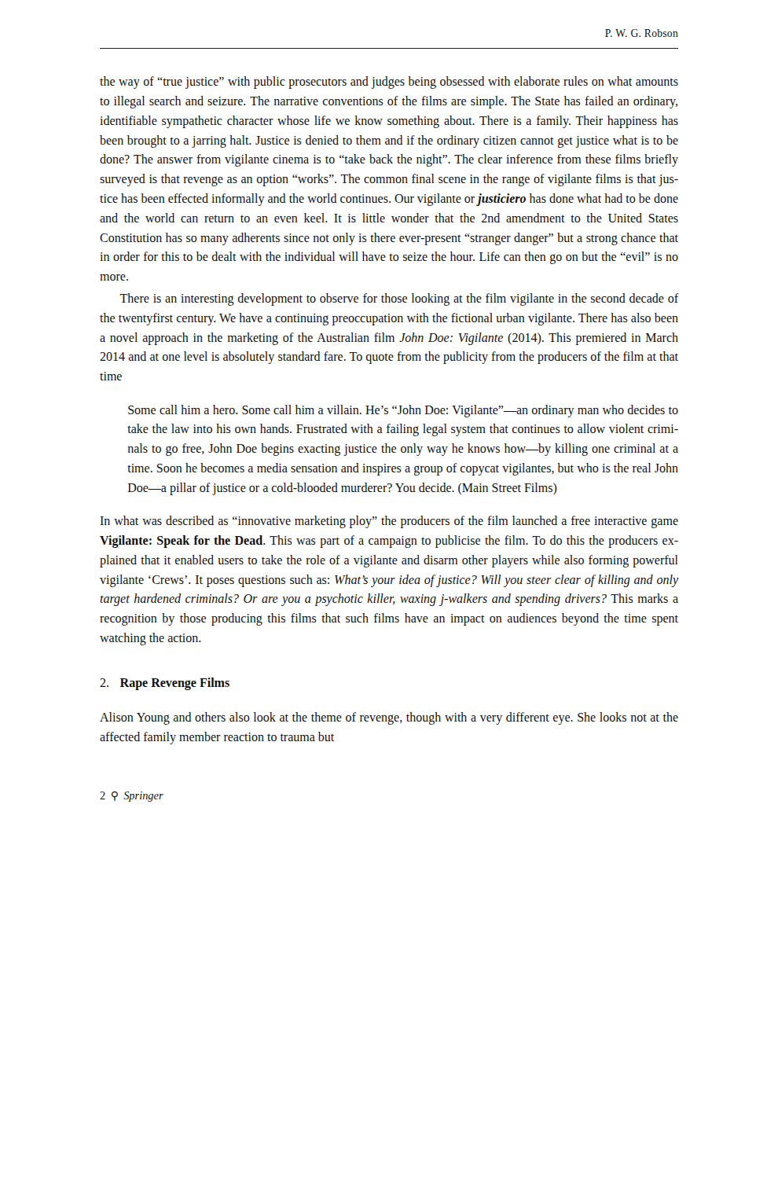P. W. G. Robson
the way of “true justice” with public prosecutors and judges being obsessed with elaborate rules on what amounts to illegal search and seizure. The narrative conventions of the films are simple. The State has failed an ordinary, identifiable sympathetic character whose life we know something about. There is a family. Their happiness has been brought to a jarring halt. Justice is denied to them and if the ordinary citizen cannot get justice what is to be done? The answer from vigilante cinema is to “take back the night”. The clear inference from these films briefly surveyed is that revenge as an option “works”. The common final scene in the range of vigilante films is that justice has been effected informally and the world continues. Our vigilante or justiciero has done what had to be done and the world can return to an even keel. It is little wonder that the 2nd amendment to the United States Constitution has so many adherents since not only is there ever-present “stranger danger” but a strong chance that in order for this to be dealt with the individual will have to seize the hour. Life can then go on but the “evil” is no more.
There is an interesting development to observe for those looking at the film vigilante in the second decade of the twentyfirst century. We have a continuing preoccupation with the fictional urban vigilante. There has also been a novel approach in the marketing of the Australian film John Doe: Vigilante (2014). This premiered in March 2014 and at one level is absolutely standard fare. To quote from the publicity from the producers of the film at that time
Some call him a hero. Some call him a villain. He’s “John Doe: Vigilante”—an ordinary man who decides to take the law into his own hands. Frustrated with a failing legal system that continues to allow violent criminals to go free, John Doe begins exacting justice the only way he knows how—by killing one criminal at a time. Soon he becomes a media sensation and inspires a group of copycat vigilantes, but who is the real John Doe—a pillar of justice or a cold-blooded murderer? You decide. (Main Street Films)
In what was described as “innovative marketing ploy” the producers of the film launched a free interactive game Vigilante: Speak for the Dead. This was part of a campaign to publicise the film. To do this the producers explained that it enabled users to take the role of a vigilante and disarm other players while also forming powerful vigilante ‘Crews’. It poses questions such as: What’s your idea of justice? Will you steer clear of killing and only target hardened criminals? Or are you a psychotic killer, waxing j-walkers and spending drivers? This marks a recognition by those producing this films that such films have an impact on audiences beyond the time spent watching the action.
2. Rape Revenge Films
Alison Young and others also look at the theme of revenge, though with a very different eye. She looks not at the affected family member reaction to trauma but
2 ⚲ Springer